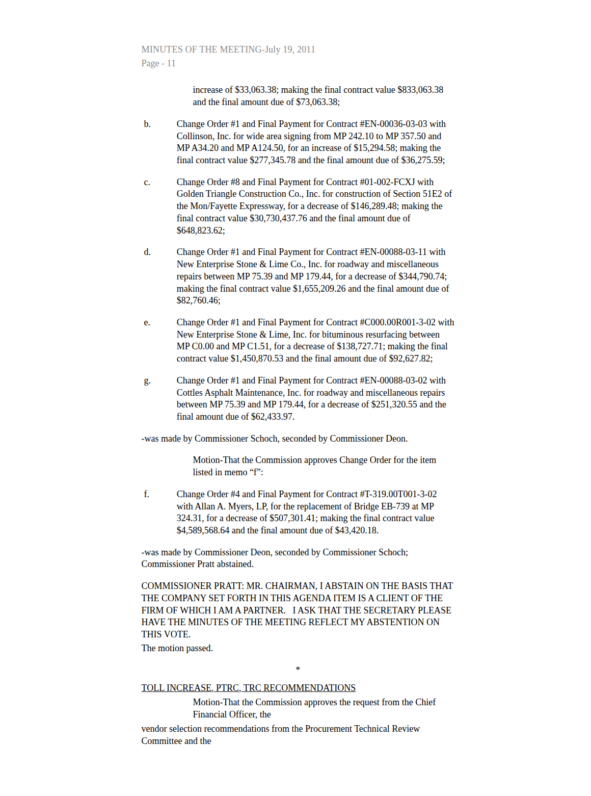MINUTES OF THE MEETING-July 19, 2011
Page - 11
increase of $33,063.38; making the final contract value $833,063.38 and the final amount due of $73,063.38;
b.
Change Order #1 and Final Payment for Contract #EN-00036-03-03 with Collinson, Inc. for wide area signing from MP 242.10 to MP 357.50 and MP A34.20 and MP A124.50, for an increase of $15,294.58; making the final contract value $277,345.78 and the final amount due of $36,275.59;
c.
Change Order #8 and Final Payment for Contract #01-002-FCXJ with Golden Triangle Construction Co., Inc. for construction of Section 51E2 of the Mon/Fayette Expressway, for a decrease of $146,289.48; making the final contract value $30,730,437.76 and the final amount due of $648,823.62;
d.
Change Order #1 and Final Payment for Contract #EN-00088-03-11 with New Enterprise Stone & Lime Co., Inc. for roadway and miscellaneous repairs between MP 75.39 and MP 179.44, for a decrease of $344,790.74; making the final contract value $1,655,209.26 and the final amount due of $82,760.46;
e.
Change Order #1 and Final Payment for Contract #C000.00R001-3-02 with New Enterprise Stone & Lime, Inc. for bituminous resurfacing between MP C0.00 and MP C1.51, for a decrease of $138,727.71; making the final contract value $1,450,870.53 and the final amount due of $92,627.82;
g.
Change Order #1 and Final Payment for Contract #EN-00088-03-02 with Cottles Asphalt Maintenance, Inc. for roadway and miscellaneous repairs between MP 75.39 and MP 179.44, for a decrease of $251,320.55 and the final amount due of $62,433.97.
-was made by Commissioner Schoch, seconded by Commissioner Deon.
Motion-That the Commission approves Change Order for the item listed in memo “f”:
f.
Change Order #4 and Final Payment for Contract #T-319.00T001-3-02 with Allan A. Myers, LP, for the replacement of Bridge EB-739 at MP 324.31, for a decrease of $507,301.41; making the final contract value $4,589,568.64 and the final amount due of $43,420.18.
-was made by Commissioner Deon, seconded by Commissioner Schoch; Commissioner Pratt abstained.
COMMISSIONER PRATT: MR. CHAIRMAN, I ABSTAIN ON THE BASIS THAT THE COMPANY SET FORTH IN THIS AGENDA ITEM IS A CLIENT OF THE FIRM OF WHICH I AM A PARTNER. I ASK THAT THE SECRETARY PLEASE HAVE THE MINUTES OF THE MEETING REFLECT MY ABSTENTION ON THIS VOTE.
The motion passed.
*
TOLL INCREASE, PTRC, TRC RECOMMENDATIONS
Motion-That the Commission approves the request from the Chief Financial Officer, the
vendor selection recommendations from the Procurement Technical Review Committee and the